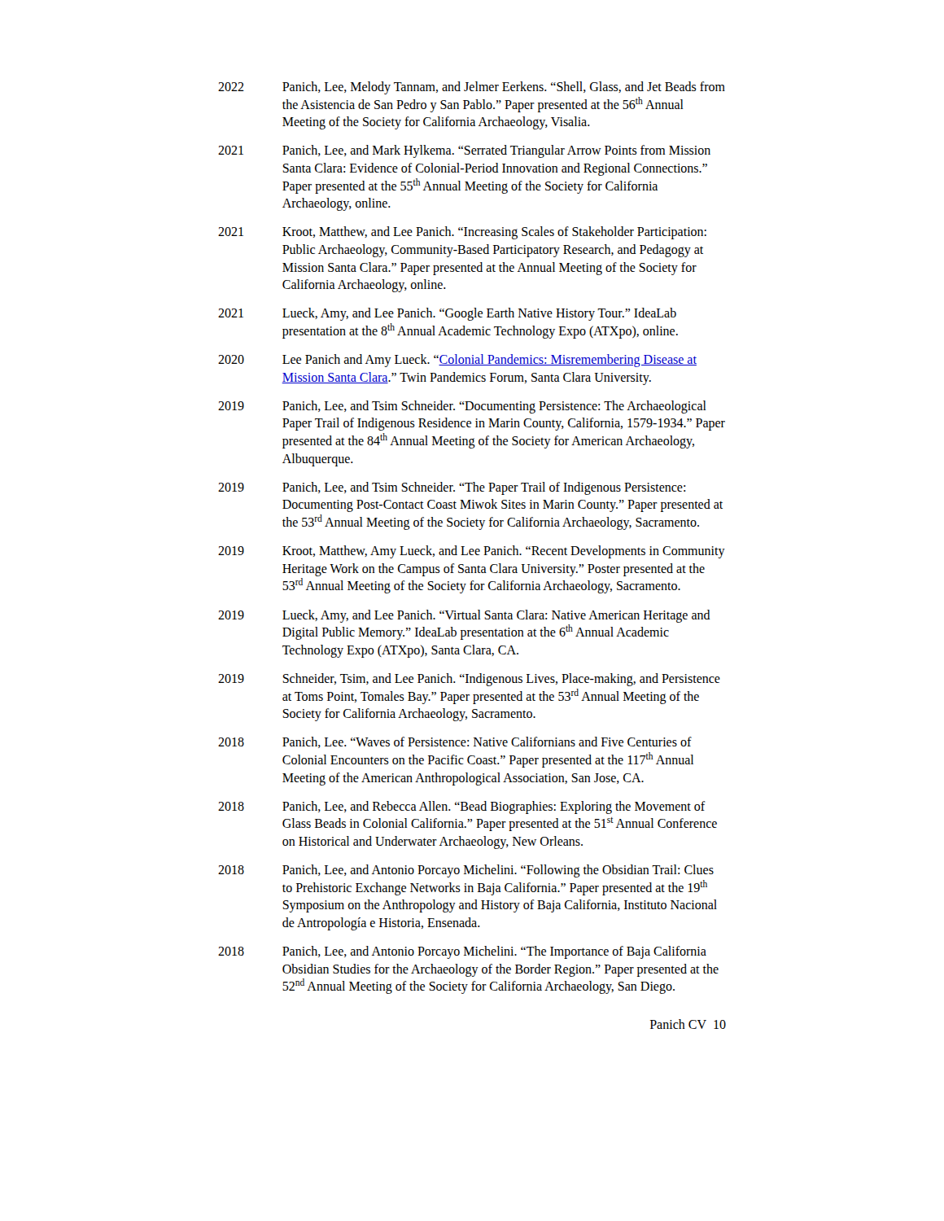2022
Panich, Lee, Melody Tannam, and Jelmer Eerkens. “Shell, Glass, and Jet Beads from the Asistencia de San Pedro y San Pablo.” Paper presented at the 56th Annual Meeting of the Society for California Archaeology, Visalia.
2021
Panich, Lee, and Mark Hylkema. “Serrated Triangular Arrow Points from Mission Santa Clara: Evidence of Colonial-Period Innovation and Regional Connections.” Paper presented at the 55th Annual Meeting of the Society for California Archaeology, online.
2021
Kroot, Matthew, and Lee Panich. “Increasing Scales of Stakeholder Participation: Public Archaeology, Community-Based Participatory Research, and Pedagogy at Mission Santa Clara.” Paper presented at the Annual Meeting of the Society for California Archaeology, online.
2021
Lueck, Amy, and Lee Panich. “Google Earth Native History Tour.” IdeaLab presentation at the 8th Annual Academic Technology Expo (ATXpo), online.
2020
Lee Panich and Amy Lueck. “Colonial Pandemics: Misremembering Disease at Mission Santa Clara.” Twin Pandemics Forum, Santa Clara University.
2019
Panich, Lee, and Tsim Schneider. “Documenting Persistence: The Archaeological Paper Trail of Indigenous Residence in Marin County, California, 1579-1934.” Paper presented at the 84th Annual Meeting of the Society for American Archaeology, Albuquerque.
2019
Panich, Lee, and Tsim Schneider. “The Paper Trail of Indigenous Persistence: Documenting Post-Contact Coast Miwok Sites in Marin County.” Paper presented at the 53rd Annual Meeting of the Society for California Archaeology, Sacramento.
2019
Kroot, Matthew, Amy Lueck, and Lee Panich. “Recent Developments in Community Heritage Work on the Campus of Santa Clara University.” Poster presented at the 53rd Annual Meeting of the Society for California Archaeology, Sacramento.
2019
Lueck, Amy, and Lee Panich. “Virtual Santa Clara: Native American Heritage and Digital Public Memory.” IdeaLab presentation at the 6th Annual Academic Technology Expo (ATXpo), Santa Clara, CA.
2019
Schneider, Tsim, and Lee Panich. “Indigenous Lives, Place-making, and Persistence at Toms Point, Tomales Bay.” Paper presented at the 53rd Annual Meeting of the Society for California Archaeology, Sacramento.
2018
Panich, Lee. “Waves of Persistence: Native Californians and Five Centuries of Colonial Encounters on the Pacific Coast.” Paper presented at the 117th Annual Meeting of the American Anthropological Association, San Jose, CA.
2018
Panich, Lee, and Rebecca Allen. “Bead Biographies: Exploring the Movement of Glass Beads in Colonial California.” Paper presented at the 51st Annual Conference on Historical and Underwater Archaeology, New Orleans.
2018
Panich, Lee, and Antonio Porcayo Michelini. “Following the Obsidian Trail: Clues to Prehistoric Exchange Networks in Baja California.” Paper presented at the 19th Symposium on the Anthropology and History of Baja California, Instituto Nacional de Antropología e Historia, Ensenada.
2018
Panich, Lee, and Antonio Porcayo Michelini. “The Importance of Baja California Obsidian Studies for the Archaeology of the Border Region.” Paper presented at the 52nd Annual Meeting of the Society for California Archaeology, San Diego.
Panich CV 10